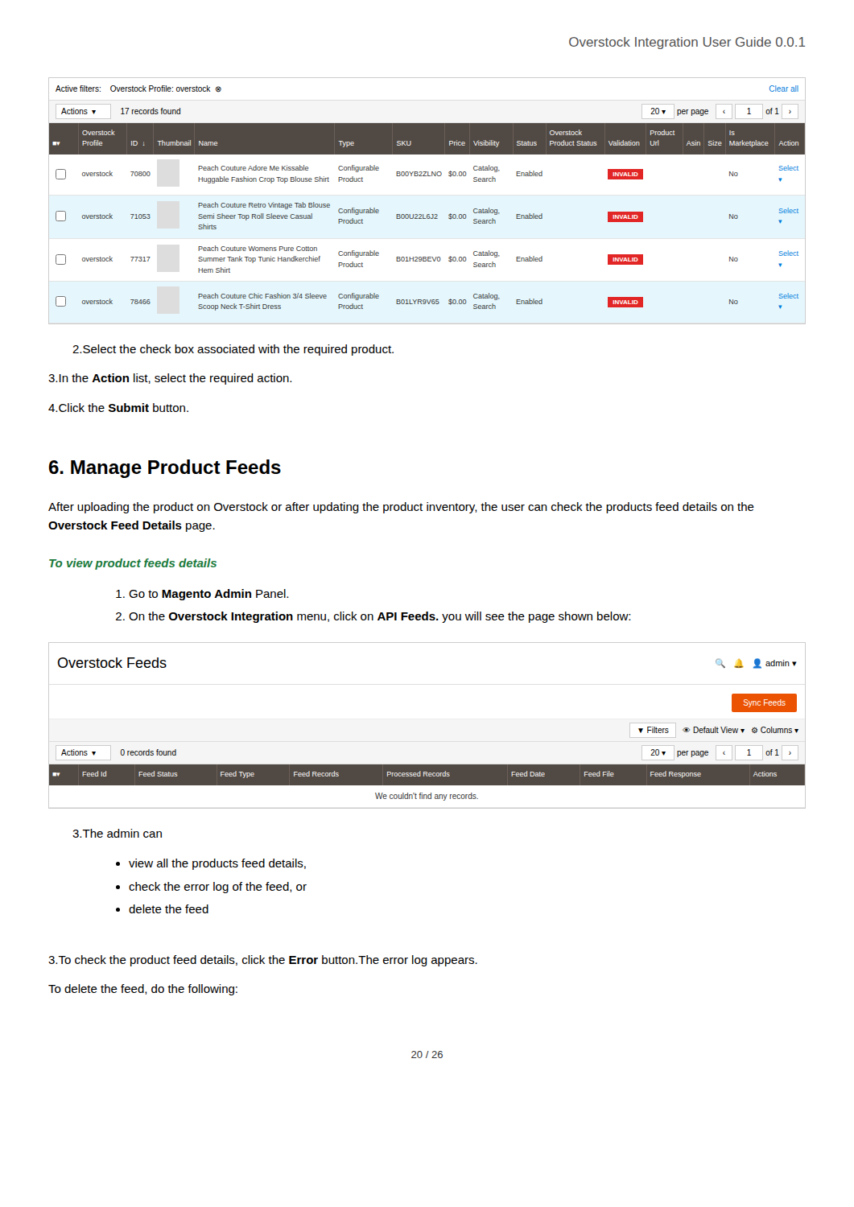Overstock Integration User Guide 0.0.1
Active filters: Overstock Profile: overstock ⊗ Clear all
Actions ▾ 17 records found 20 ▾ per page ‹ 1 of 1 ›
| ■▾ | Overstock Profile | ID ↓ | Thumbnail | Name | Type | SKU | Price | Visibility | Status | Overstock Product Status | Validation | Product Url | Asin | Size | Is Marketplace | Action |
| --- | --- | --- | --- | --- | --- | --- | --- | --- | --- | --- | --- | --- | --- | --- | --- | --- |
| | overstock | 70800 | | Peach Couture Adore Me Kissable Huggable Fashion Crop Top Blouse Shirt | Configurable Product | B00YB2ZLNO | $0.00 | Catalog, Search | Enabled | | INVALID | | | | No | Select ▾ |
| | overstock | 71053 | | Peach Couture Retro Vintage Tab Blouse Semi Sheer Top Roll Sleeve Casual Shirts | Configurable Product | B00U22L6J2 | $0.00 | Catalog, Search | Enabled | | INVALID | | | | No | Select ▾ |
| | overstock | 77317 | | Peach Couture Womens Pure Cotton Summer Tank Top Tunic Handkerchief Hem Shirt | Configurable Product | B01H29BEV0 | $0.00 | Catalog, Search | Enabled | | INVALID | | | | No | Select ▾ |
| | overstock | 78466 | | Peach Couture Chic Fashion 3/4 Sleeve Scoop Neck T-Shirt Dress | Configurable Product | B01LYR9V65 | $0.00 | Catalog, Search | Enabled | | INVALID | | | | No | Select ▾ |
2.Select the check box associated with the required product.
3.In the Action list, select the required action.
4.Click the Submit button.
6. Manage Product Feeds
After uploading the product on Overstock or after updating the product inventory, the user can check the products feed details on the Overstock Feed Details page.
To view product feeds details
Go to Magento Admin Panel.
On the Overstock Integration menu, click on API Feeds. you will see the page shown below:
Overstock Feeds 🔍 🔔 👤 admin ▾
Sync Feeds
▼ Filters 👁 Default View ▾ ⚙ Columns ▾
Actions ▾ 0 records found 20 ▾ per page ‹ 1 of 1 ›
| ■▾ | Feed Id | Feed Status | Feed Type | Feed Records | Processed Records | Feed Date | Feed File | Feed Response | Actions |
| --- | --- | --- | --- | --- | --- | --- | --- | --- | --- |
| We couldn't find any records. |
3.The admin can
view all the products feed details,
check the error log of the feed, or
delete the feed
3.To check the product feed details, click the Error button.The error log appears.
To delete the feed, do the following:
20 / 26